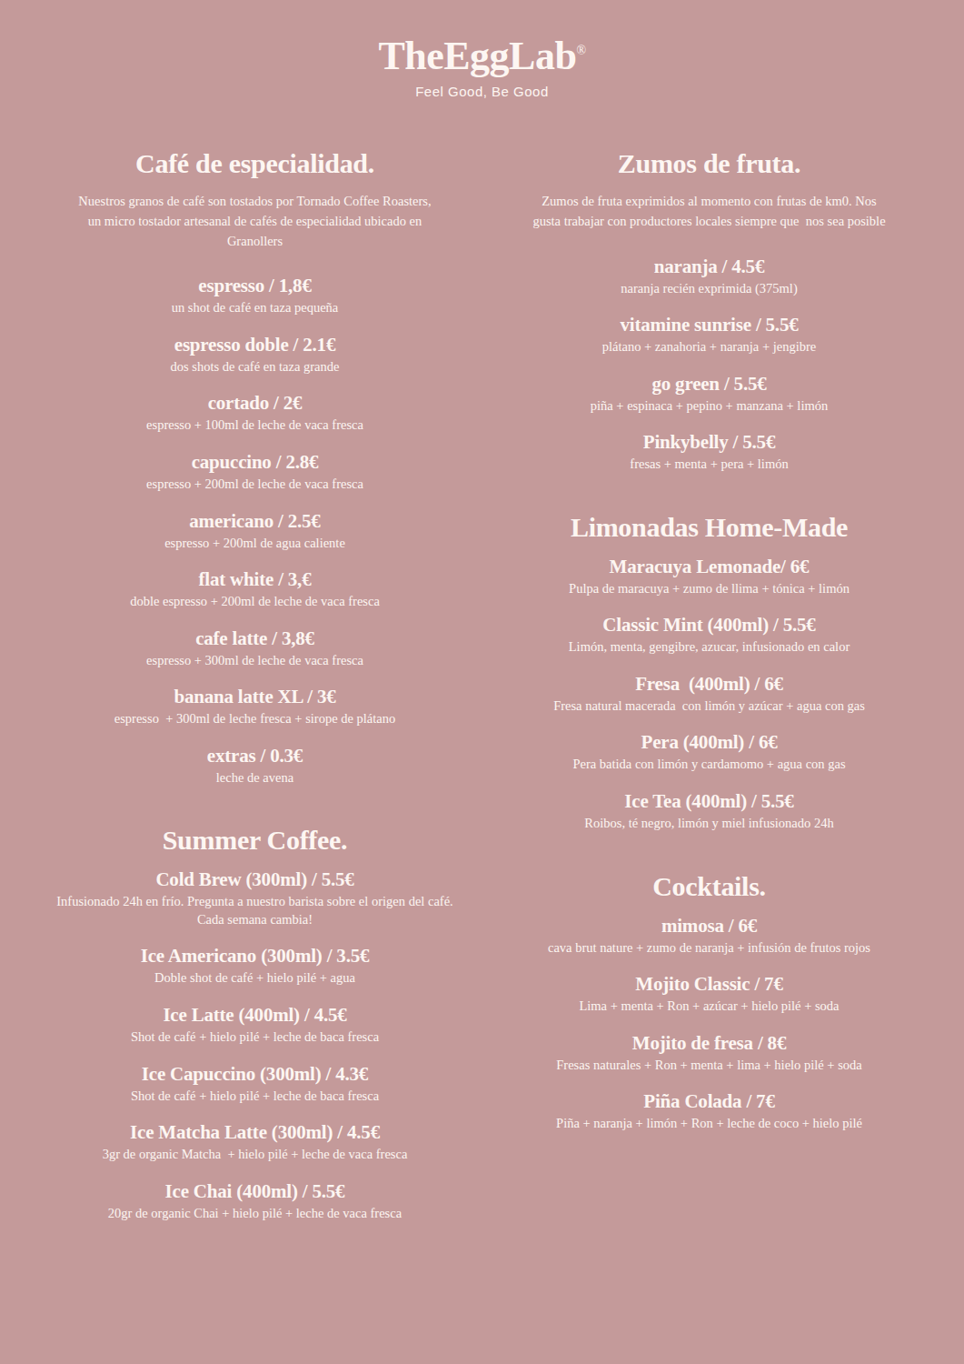TheEggLab®
Feel Good, Be Good
Café de especialidad.
Nuestros granos de café son tostados por Tornado Coffee Roasters, un micro tostador artesanal de cafés de especialidad ubicado en Granollers
espresso / 1,8€
un shot de café en taza pequeña
espresso doble / 2.1€
dos shots de café en taza grande
cortado / 2€
espresso + 100ml de leche de vaca fresca
capuccino / 2.8€
espresso + 200ml de leche de vaca fresca
americano / 2.5€
espresso + 200ml de agua caliente
flat white / 3,€
doble espresso + 200ml de leche de vaca fresca
cafe latte / 3,8€
espresso + 300ml de leche de vaca fresca
banana latte XL / 3€
espresso + 300ml de leche fresca + sirope de plátano
extras / 0.3€
leche de avena
Summer Coffee.
Cold Brew (300ml) / 5.5€
Infusionado 24h en frío. Pregunta a nuestro barista sobre el origen del café. Cada semana cambia!
Ice Americano (300ml) / 3.5€
Doble shot de café + hielo pilé + agua
Ice Latte (400ml) / 4.5€
Shot de café + hielo pilé + leche de baca fresca
Ice Capuccino (300ml) / 4.3€
Shot de café + hielo pilé + leche de baca fresca
Ice Matcha Latte (300ml) / 4.5€
3gr de organic Matcha + hielo pilé + leche de vaca fresca
Ice Chai (400ml) / 5.5€
20gr de organic Chai + hielo pilé + leche de vaca fresca
Zumos de fruta.
Zumos de fruta exprimidos al momento con frutas de km0. Nos gusta trabajar con productores locales siempre que nos sea posible
naranja / 4.5€
naranja recién exprimida (375ml)
vitamine sunrise / 5.5€
plátano + zanahoria + naranja + jengibre
go green / 5.5€
piña + espinaca + pepino + manzana + limón
Pinkybelly / 5.5€
fresas + menta + pera + limón
Limonadas Home-Made
Maracuya Lemonade/ 6€
Pulpa de maracuya + zumo de llima + tónica + limón
Classic Mint (400ml) / 5.5€
Limón, menta, gengibre, azucar, infusionado en calor
Fresa (400ml) / 6€
Fresa natural macerada con limón y azúcar + agua con gas
Pera (400ml) / 6€
Pera batida con limón y cardamomo + agua con gas
Ice Tea (400ml) / 5.5€
Roibos, té negro, limón y miel infusionado 24h
Cocktails.
mimosa / 6€
cava brut nature + zumo de naranja + infusión de frutos rojos
Mojito Classic / 7€
Lima + menta + Ron + azúcar + hielo pilé + soda
Mojito de fresa / 8€
Fresas naturales + Ron + menta + lima + hielo pilé + soda
Piña Colada / 7€
Piña + naranja + limón + Ron + leche de coco + hielo pilé